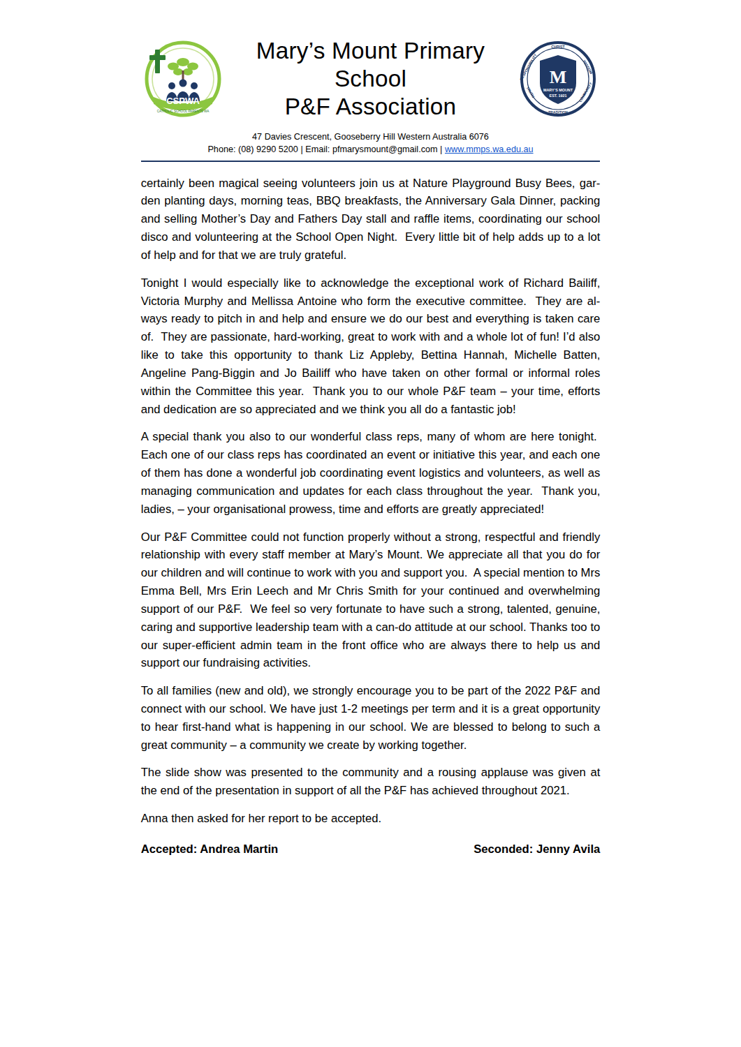CSPWA CATHOLIC SCHOOL PARENTS WA
Mary’s Mount Primary School
P&F Association
CHRIST WISDOM COMMUNITY TRADITION TRUTH RESPONSIBILITY M MARY’S MOUNT EST. 1921
47 Davies Crescent, Gooseberry Hill Western Australia 6076
Phone: (08) 9290 5200 | Email: pfmarysmount@gmail.com | www.mmps.wa.edu.au
certainly been magical seeing volunteers join us at Nature Playground Busy Bees, garden planting days, morning teas, BBQ breakfasts, the Anniversary Gala Dinner, packing and selling Mother’s Day and Fathers Day stall and raffle items, coordinating our school disco and volunteering at the School Open Night. Every little bit of help adds up to a lot of help and for that we are truly grateful.
Tonight I would especially like to acknowledge the exceptional work of Richard Bailiff, Victoria Murphy and Mellissa Antoine who form the executive committee. They are always ready to pitch in and help and ensure we do our best and everything is taken care of. They are passionate, hard-working, great to work with and a whole lot of fun! I’d also like to take this opportunity to thank Liz Appleby, Bettina Hannah, Michelle Batten, Angeline Pang-Biggin and Jo Bailiff who have taken on other formal or informal roles within the Committee this year. Thank you to our whole P&F team – your time, efforts and dedication are so appreciated and we think you all do a fantastic job!
A special thank you also to our wonderful class reps, many of whom are here tonight. Each one of our class reps has coordinated an event or initiative this year, and each one of them has done a wonderful job coordinating event logistics and volunteers, as well as managing communication and updates for each class throughout the year. Thank you, ladies, – your organisational prowess, time and efforts are greatly appreciated!
Our P&F Committee could not function properly without a strong, respectful and friendly relationship with every staff member at Mary’s Mount. We appreciate all that you do for our children and will continue to work with you and support you. A special mention to Mrs Emma Bell, Mrs Erin Leech and Mr Chris Smith for your continued and overwhelming support of our P&F. We feel so very fortunate to have such a strong, talented, genuine, caring and supportive leadership team with a can-do attitude at our school. Thanks too to our super-efficient admin team in the front office who are always there to help us and support our fundraising activities.
To all families (new and old), we strongly encourage you to be part of the 2022 P&F and connect with our school. We have just 1-2 meetings per term and it is a great opportunity to hear first-hand what is happening in our school. We are blessed to belong to such a great community – a community we create by working together.
The slide show was presented to the community and a rousing applause was given at the end of the presentation in support of all the P&F has achieved throughout 2021.
Anna then asked for her report to be accepted.
Accepted: Andrea Martin Seconded: Jenny Avila